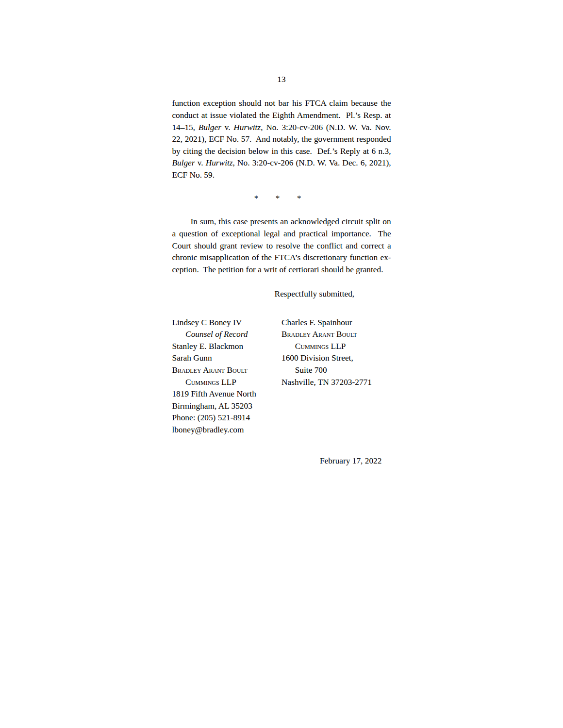13
function exception should not bar his FTCA claim because the conduct at issue violated the Eighth Amendment. Pl.’s Resp. at 14–15, Bulger v. Hurwitz, No. 3:20-cv-206 (N.D. W. Va. Nov. 22, 2021), ECF No. 57. And notably, the government responded by citing the decision below in this case. Def.’s Reply at 6 n.3, Bulger v. Hurwitz, No. 3:20-cv-206 (N.D. W. Va. Dec. 6, 2021), ECF No. 59.
* * *
In sum, this case presents an acknowledged circuit split on a question of exceptional legal and practical importance. The Court should grant review to resolve the conflict and correct a chronic misapplication of the FTCA’s discretionary function exception. The petition for a writ of certiorari should be granted.
Respectfully submitted,
| Lindsey C Boney IV Counsel of Record Stanley E. Blackmon Sarah Gunn Bradley Arant Boult Cummings LLP 1819 Fifth Avenue North Birmingham, AL 35203 Phone: (205) 521-8914 lboney@bradley.com | Charles F. Spainhour Bradley Arant Boult Cummings LLP 1600 Division Street, Suite 700 Nashville, TN 37203-2771 |
February 17, 2022